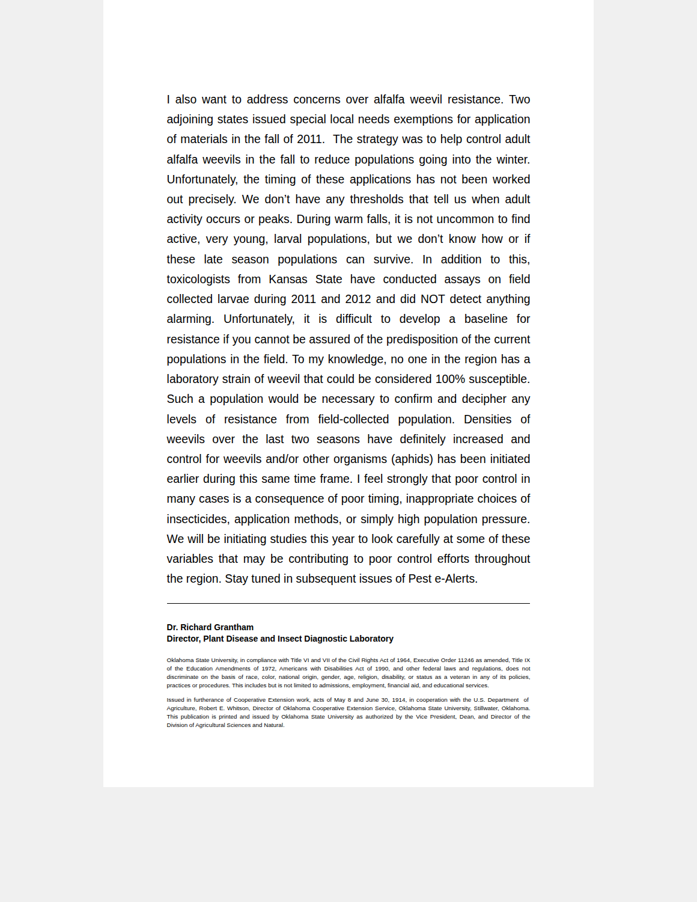I also want to address concerns over alfalfa weevil resistance. Two adjoining states issued special local needs exemptions for application of materials in the fall of 2011. The strategy was to help control adult alfalfa weevils in the fall to reduce populations going into the winter. Unfortunately, the timing of these applications has not been worked out precisely. We don’t have any thresholds that tell us when adult activity occurs or peaks. During warm falls, it is not uncommon to find active, very young, larval populations, but we don’t know how or if these late season populations can survive. In addition to this, toxicologists from Kansas State have conducted assays on field collected larvae during 2011 and 2012 and did NOT detect anything alarming. Unfortunately, it is difficult to develop a baseline for resistance if you cannot be assured of the predisposition of the current populations in the field. To my knowledge, no one in the region has a laboratory strain of weevil that could be considered 100% susceptible. Such a population would be necessary to confirm and decipher any levels of resistance from field-collected population. Densities of weevils over the last two seasons have definitely increased and control for weevils and/or other organisms (aphids) has been initiated earlier during this same time frame. I feel strongly that poor control in many cases is a consequence of poor timing, inappropriate choices of insecticides, application methods, or simply high population pressure. We will be initiating studies this year to look carefully at some of these variables that may be contributing to poor control efforts throughout the region. Stay tuned in subsequent issues of Pest e-Alerts.
Dr. Richard Grantham
Director, Plant Disease and Insect Diagnostic Laboratory
Oklahoma State University, in compliance with Title VI and VII of the Civil Rights Act of 1964, Executive Order 11246 as amended, Title IX of the Education Amendments of 1972, Americans with Disabilities Act of 1990, and other federal laws and regulations, does not discriminate on the basis of race, color, national origin, gender, age, religion, disability, or status as a veteran in any of its policies, practices or procedures. This includes but is not limited to admissions, employment, financial aid, and educational services.
Issued in furtherance of Cooperative Extension work, acts of May 8 and June 30, 1914, in cooperation with the U.S. Department of Agriculture, Robert E. Whitson, Director of Oklahoma Cooperative Extension Service, Oklahoma State University, Stillwater, Oklahoma. This publication is printed and issued by Oklahoma State University as authorized by the Vice President, Dean, and Director of the Division of Agricultural Sciences and Natural.